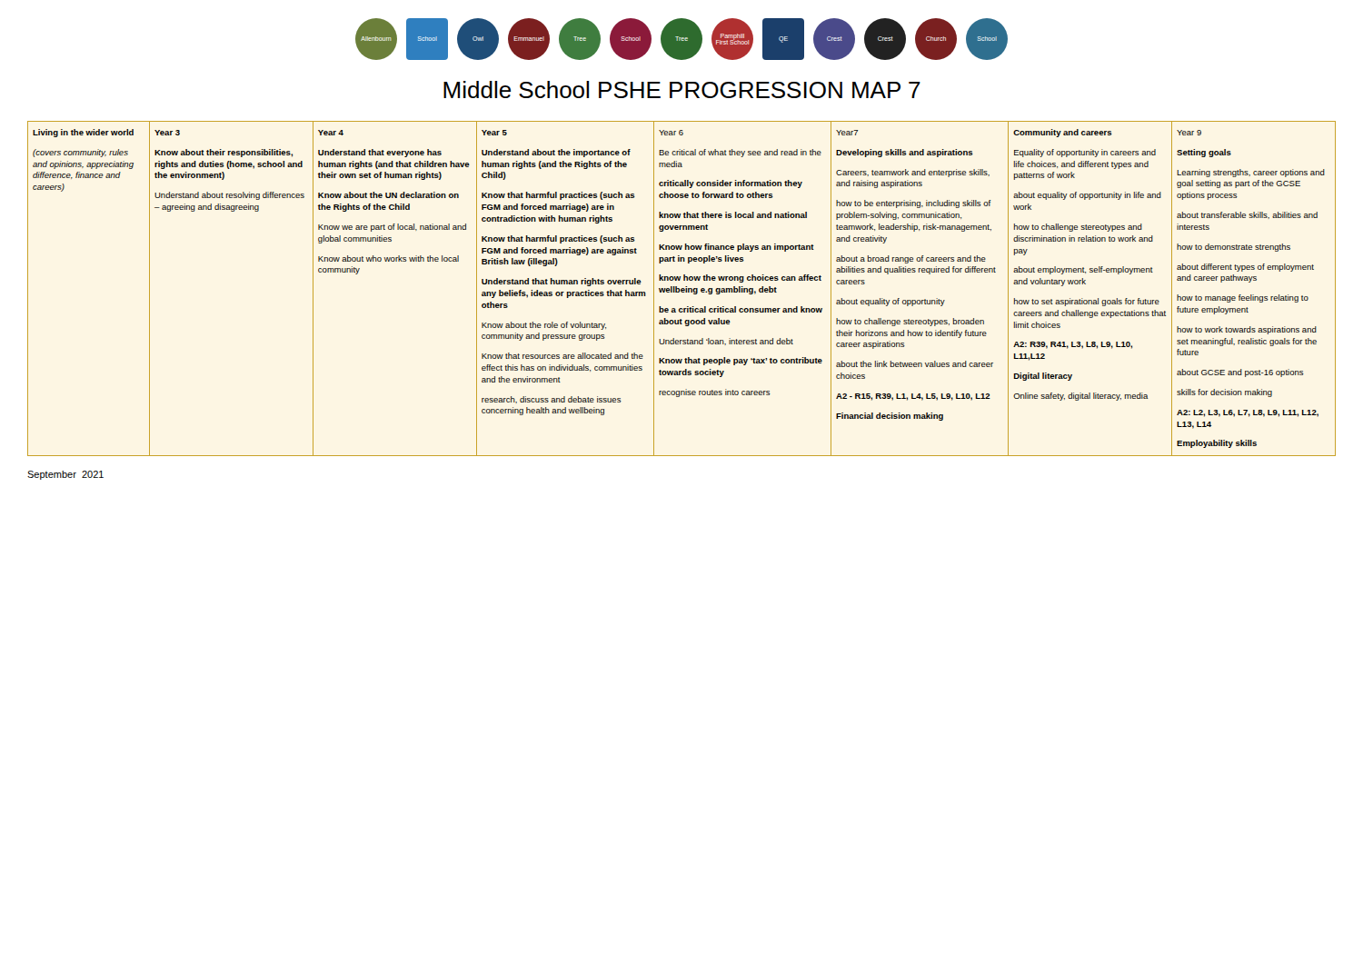Allenbourn
School
Owl
Emmanuel
Tree
School
Tree
Pamphill First School
QE
Crest
Crest
Church
School
Middle School PSHE PROGRESSION MAP 7
| Living in the wider world (covers community, rules and opinions, appreciating difference, finance and careers) | Year 3 Know about their responsibilities, rights and duties (home, school and the environment) Understand about resolving differences – agreeing and disagreeing | Year 4 Understand that everyone has human rights (and that children have their own set of human rights) Know about the UN declaration on the Rights of the Child Know we are part of local, national and global communities Know about who works with the local community | Year 5 Understand about the importance of human rights (and the Rights of the Child) Know that harmful practices (such as FGM and forced marriage) are in contradiction with human rights Know that harmful practices (such as FGM and forced marriage) are against British law (illegal) Understand that human rights overrule any beliefs, ideas or practices that harm others Know about the role of voluntary, community and pressure groups Know that resources are allocated and the effect this has on individuals, communities and the environment research, discuss and debate issues concerning health and wellbeing | Year 6 Be critical of what they see and read in the media critically consider information they choose to forward to others know that there is local and national government Know how finance plays an important part in people’s lives know how the wrong choices can affect wellbeing e.g gambling, debt be a critical critical consumer and know about good value Understand ‘loan, interest and debt Know that people pay ‘tax’ to contribute towards society recognise routes into careers | Year7 Developing skills and aspirations Careers, teamwork and enterprise skills, and raising aspirations how to be enterprising, including skills of problem-solving, communication, teamwork, leadership, risk-management, and creativity about a broad range of careers and the abilities and qualities required for different careers about equality of opportunity how to challenge stereotypes, broaden their horizons and how to identify future career aspirations about the link between values and career choices A2 - R15, R39, L1, L4, L5, L9, L10, L12 Financial decision making | Community and careers Equality of opportunity in careers and life choices, and different types and patterns of work about equality of opportunity in life and work how to challenge stereotypes and discrimination in relation to work and pay about employment, self-employment and voluntary work how to set aspirational goals for future careers and challenge expectations that limit choices A2: R39, R41, L3, L8, L9, L10, L11,L12 Digital literacy Online safety, digital literacy, media | Year 9 Setting goals Learning strengths, career options and goal setting as part of the GCSE options process about transferable skills, abilities and interests how to demonstrate strengths about different types of employment and career pathways how to manage feelings relating to future employment how to work towards aspirations and set meaningful, realistic goals for the future about GCSE and post-16 options skills for decision making A2: L2, L3, L6, L7, L8, L9, L11, L12, L13, L14 Employability skills |
September 2021